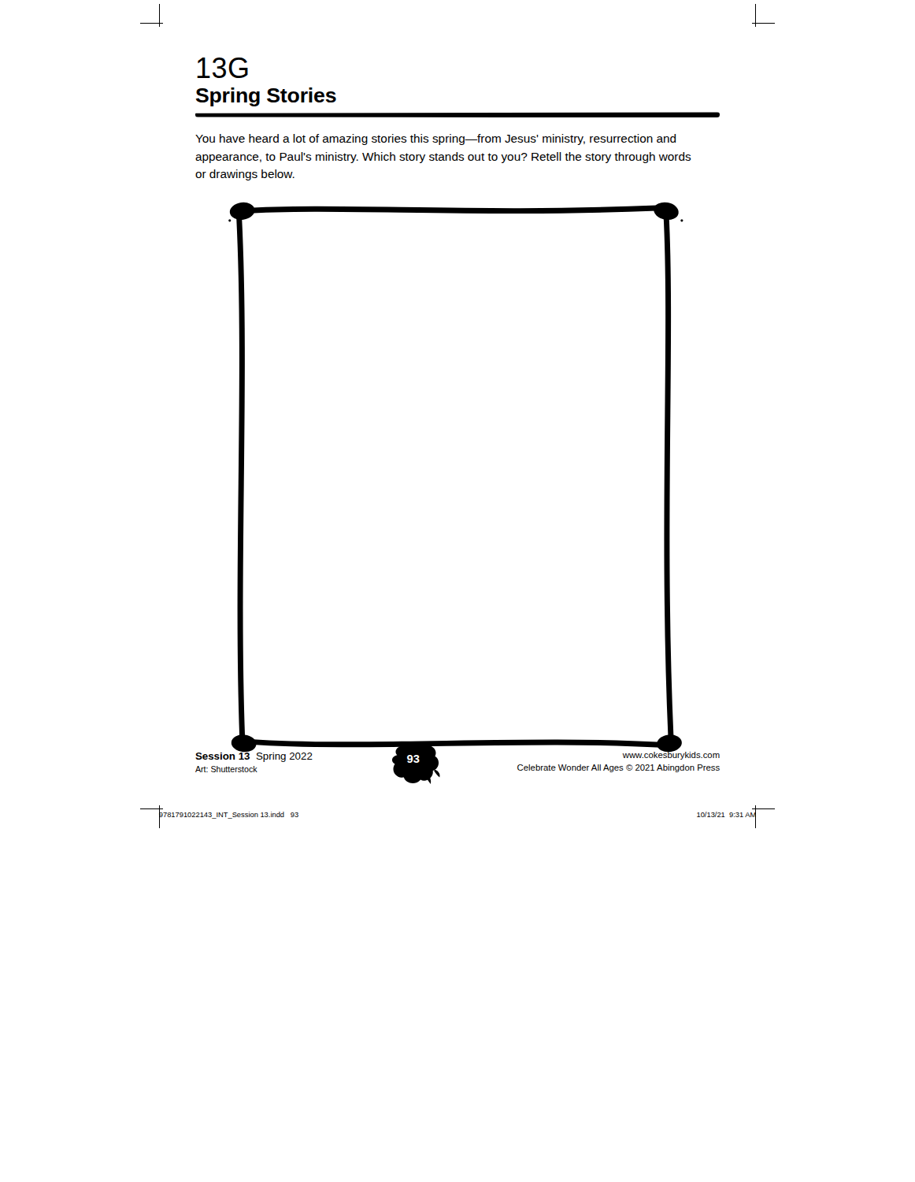13G
Spring Stories
You have heard a lot of amazing stories this spring—from Jesus' ministry, resurrection and appearance, to Paul's ministry. Which story stands out to you? Retell the story through words or drawings below.
Session 13 Spring 2022
Art: Shutterstock
93
www.cokesburykids.com
Celebrate Wonder All Ages © 2021 Abingdon Press
9781791022143_INT_Session 13.indd 93 10/13/21 9:31 AM